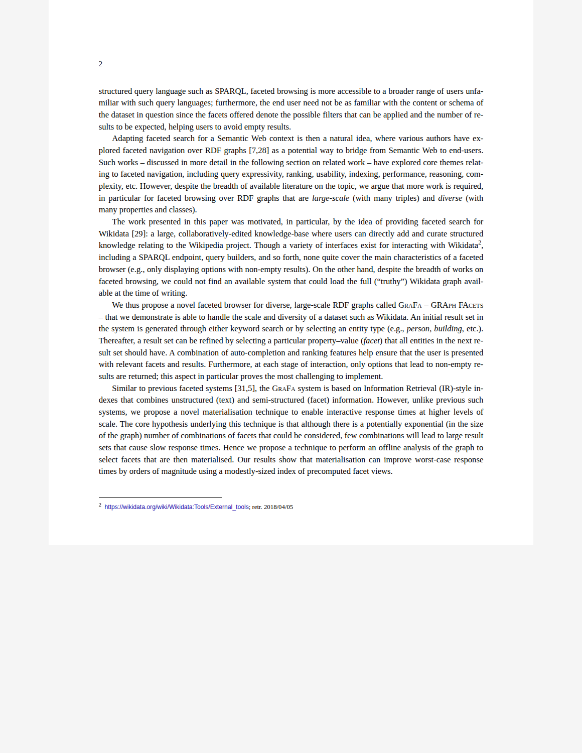2
structured query language such as SPARQL, faceted browsing is more accessible to a broader range of users unfamiliar with such query languages; furthermore, the end user need not be as familiar with the content or schema of the dataset in question since the facets offered denote the possible filters that can be applied and the number of results to be expected, helping users to avoid empty results.
Adapting faceted search for a Semantic Web context is then a natural idea, where various authors have explored faceted navigation over RDF graphs [7,28] as a potential way to bridge from Semantic Web to end-users. Such works – discussed in more detail in the following section on related work – have explored core themes relating to faceted navigation, including query expressivity, ranking, usability, indexing, performance, reasoning, complexity, etc. However, despite the breadth of available literature on the topic, we argue that more work is required, in particular for faceted browsing over RDF graphs that are large-scale (with many triples) and diverse (with many properties and classes).
The work presented in this paper was motivated, in particular, by the idea of providing faceted search for Wikidata [29]: a large, collaboratively-edited knowledge-base where users can directly add and curate structured knowledge relating to the Wikipedia project. Though a variety of interfaces exist for interacting with Wikidata2, including a SPARQL endpoint, query builders, and so forth, none quite cover the main characteristics of a faceted browser (e.g., only displaying options with non-empty results). On the other hand, despite the breadth of works on faceted browsing, we could not find an available system that could load the full (“truthy”) Wikidata graph available at the time of writing.
We thus propose a novel faceted browser for diverse, large-scale RDF graphs called GraFa – GRAph FAcets – that we demonstrate is able to handle the scale and diversity of a dataset such as Wikidata. An initial result set in the system is generated through either keyword search or by selecting an entity type (e.g., person, building, etc.). Thereafter, a result set can be refined by selecting a particular property–value (facet) that all entities in the next result set should have. A combination of auto-completion and ranking features help ensure that the user is presented with relevant facets and results. Furthermore, at each stage of interaction, only options that lead to non-empty results are returned; this aspect in particular proves the most challenging to implement.
Similar to previous faceted systems [31,5], the GraFa system is based on Information Retrieval (IR)-style indexes that combines unstructured (text) and semi-structured (facet) information. However, unlike previous such systems, we propose a novel materialisation technique to enable interactive response times at higher levels of scale. The core hypothesis underlying this technique is that although there is a potentially exponential (in the size of the graph) number of combinations of facets that could be considered, few combinations will lead to large result sets that cause slow response times. Hence we propose a technique to perform an offline analysis of the graph to select facets that are then materialised. Our results show that materialisation can improve worst-case response times by orders of magnitude using a modestly-sized index of precomputed facet views.
2 https://wikidata.org/wiki/Wikidata:Tools/External_tools; retr. 2018/04/05